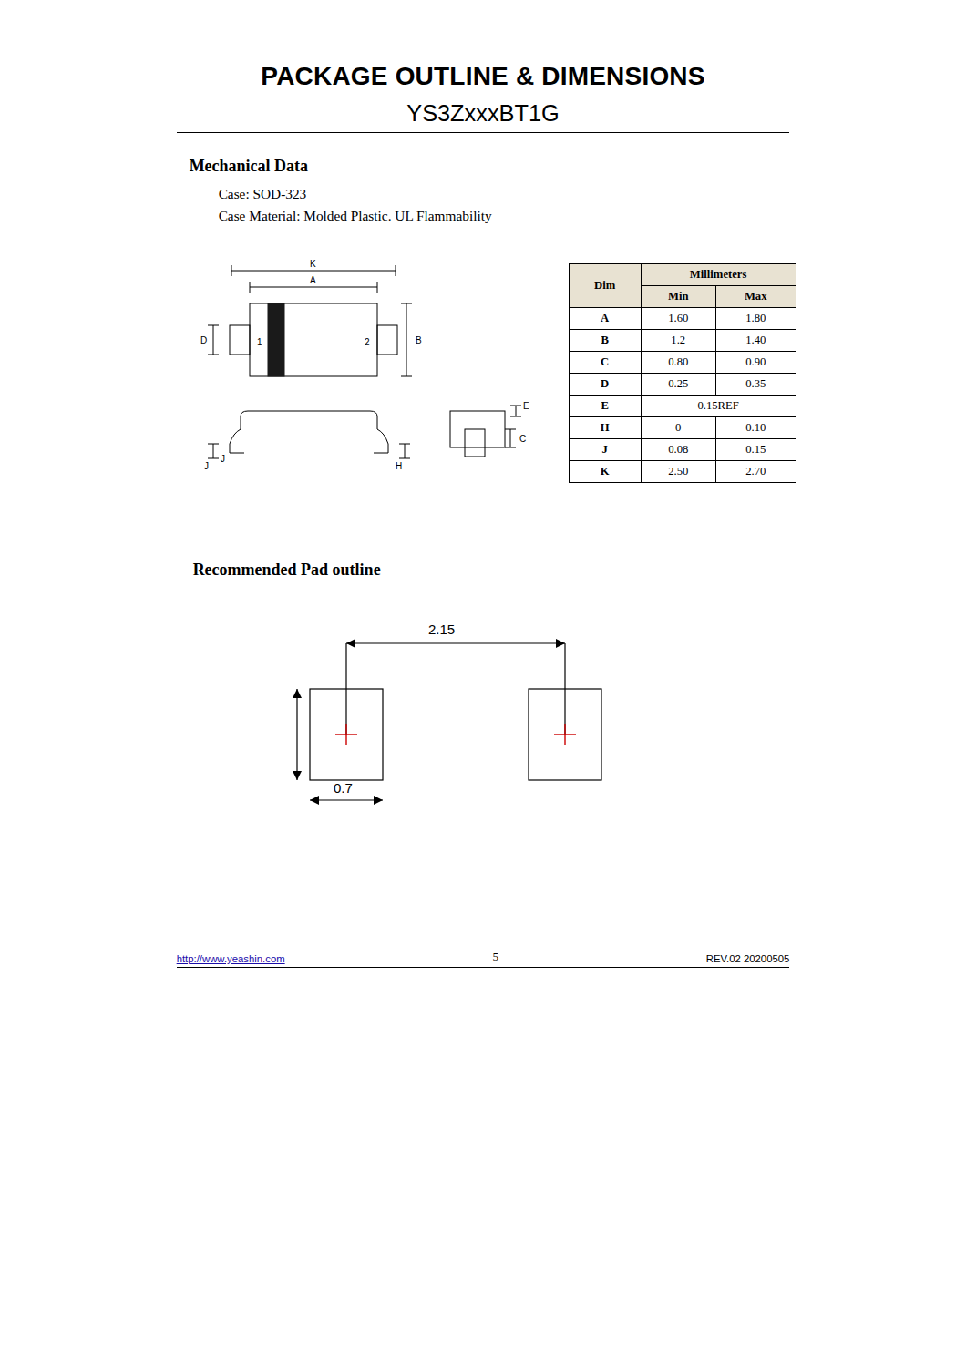PACKAGE OUTLINE & DIMENSIONS
YS3ZxxxBT1G
Mechanical Data
Case: SOD-323
Case Material: Molded Plastic. UL Flammability
K A D B 1 2 J J H E C
| Dim | Millimeters |
| --- | --- |
| Min | Max |
| A | 1.60 | 1.80 |
| B | 1.2 | 1.40 |
| C | 0.80 | 0.90 |
| D | 0.25 | 0.35 |
| E | 0.15REF |
| H | 0 | 0.10 |
| J | 0.08 | 0.15 |
| K | 2.50 | 2.70 |
Recommended Pad outline
2.15 0.7 0.7
http://www.yeashin.com
5
REV.02 20200505